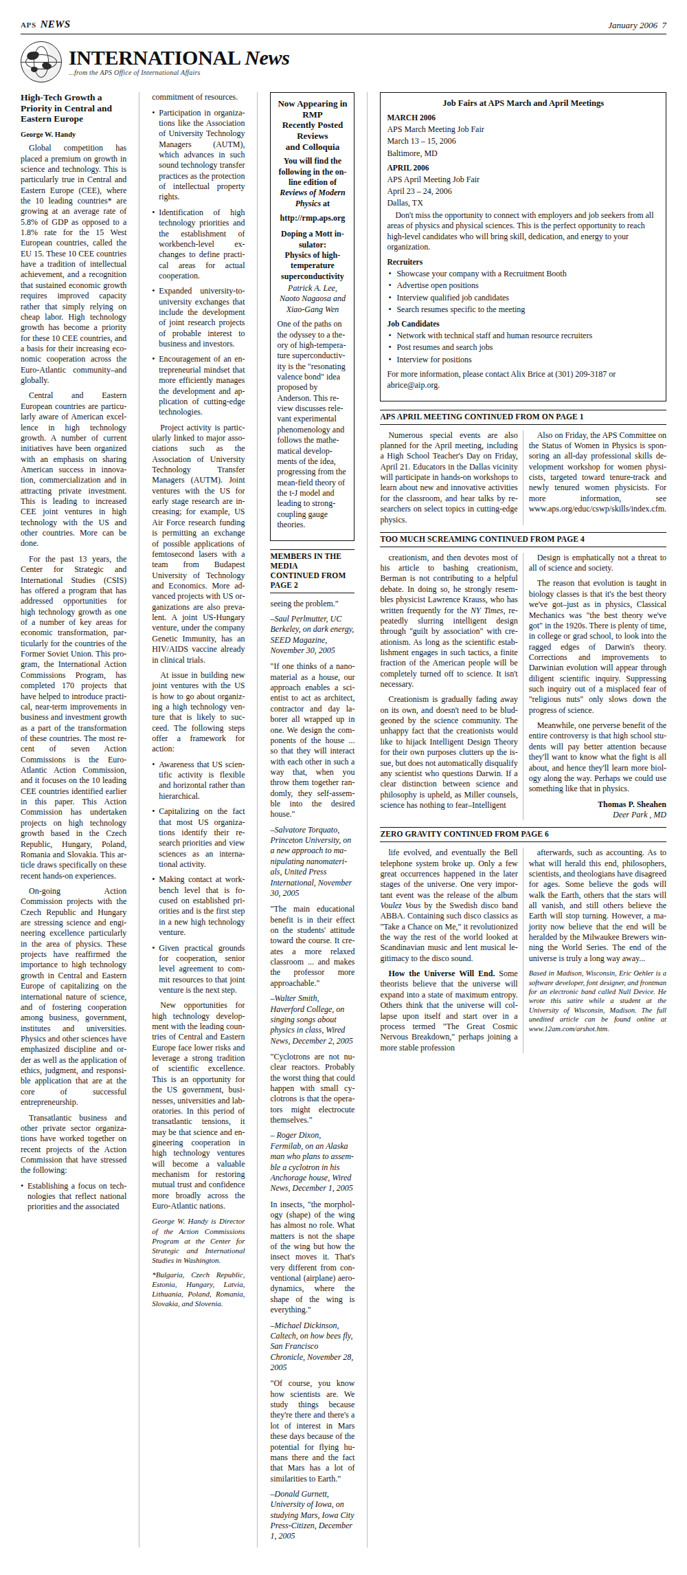APS NEWS
January 2006 7
INTERNATIONAL News
...from the APS Office of International Affairs
High-Tech Growth a Priority in Central and Eastern Europe
George W. Handy
Global competition has placed a premium on growth in science and technology. This is particularly true in Central and Eastern Europe (CEE), where the 10 leading countries* are growing at an average rate of 5.8% of GDP as opposed to a 1.8% rate for the 15 West European countries, called the EU 15. These 10 CEE countries have a tradition of intellectual achievement, and a recognition that sustained economic growth requires improved capacity rather that simply relying on cheap labor. High technology growth has become a priority for these 10 CEE countries, and a basis for their increasing economic cooperation across the Euro-Atlantic community–and globally.
Central and Eastern European countries are particularly aware of American excellence in high technology growth. A number of current initiatives have been organized with an emphasis on sharing American success in innovation, commercialization and in attracting private investment. This is leading to increased CEE joint ventures in high technology with the US and other countries. More can be done.
For the past 13 years, the Center for Strategic and International Studies (CSIS) has offered a program that has addressed opportunities for high technology growth as one of a number of key areas for economic transformation, particularly for the countries of the Former Soviet Union. This program, the International Action Commissions Program, has completed 170 projects that have helped to introduce practical, near-term improvements in business and investment growth as a part of the transformation of these countries. The most recent of seven Action Commissions is the Euro-Atlantic Action Commission, and it focuses on the 10 leading CEE countries identified earlier in this paper. This Action Commission has undertaken projects on high technology growth based in the Czech Republic, Hungary, Poland, Romania and Slovakia. This article draws specifically on these recent hands-on experiences.
On-going Action Commission projects with the Czech Republic and Hungary are stressing science and engineering excellence particularly in the area of physics. These projects have reaffirmed the importance to high technology growth in Central and Eastern Europe of capitalizing on the international nature of science, and of fostering cooperation among business, government, institutes and universities. Physics and other sciences have emphasized discipline and order as well as the application of ethics, judgment, and responsible application that are at the core of successful entrepreneurship.
Transatlantic business and other private sector organizations have worked together on recent projects of the Action Commission that have stressed the following:
Establishing a focus on technologies that reflect national priorities and the associated
commitment of resources.
Participation in organizations like the Association of University Technology Managers (AUTM), which advances in such sound technology transfer practices as the protection of intellectual property rights.
Identification of high technology priorities and the establishment of workbench-level exchanges to define practical areas for actual cooperation.
Expanded university-to-university exchanges that include the development of joint research projects of probable interest to business and investors.
Encouragement of an entrepreneurial mindset that more efficiently manages the development and application of cutting-edge technologies.
Project activity is particularly linked to major associations such as the Association of University Technology Transfer Managers (AUTM). Joint ventures with the US for early stage research are increasing; for example, US Air Force research funding is permitting an exchange of possible applications of femtosecond lasers with a team from Budapest University of Technology and Economics. More advanced projects with US organizations are also prevalent. A joint US-Hungary venture, under the company Genetic Immunity, has an HIV/AIDS vaccine already in clinical trials.
At issue in building new joint ventures with the US is how to go about organizing a high technology venture that is likely to succeed. The following steps offer a framework for action:
Awareness that US scientific activity is flexible and horizontal rather than hierarchical.
Capitalizing on the fact that most US organizations identify their research priorities and view sciences as an international activity.
Making contact at workbench level that is focused on established priorities and is the first step in a new high technology venture.
Given practical grounds for cooperation, senior level agreement to commit resources to that joint venture is the next step.
New opportunities for high technology development with the leading countries of Central and Eastern Europe face lower risks and leverage a strong tradition of scientific excellence. This is an opportunity for the US government, businesses, universities and laboratories. In this period of transatlantic tensions, it may be that science and engineering cooperation in high technology ventures will become a valuable mechanism for restoring mutual trust and confidence more broadly across the Euro-Atlantic nations.
George W. Handy is Director of the Action Commissions Program at the Center for Strategic and International Studies in Washington.
*Bulgaria, Czech Republic, Estonia, Hungary, Latvia, Lithuania, Poland, Romania, Slovakia, and Slovenia.
Now Appearing in RMP
Recently Posted Reviews
and Colloquia
You will find the following in the online edition of Reviews of Modern Physics at
http://rmp.aps.org
Doping a Mott insulator:
Physics of high-temperature superconductivity
Patrick A. Lee, Naoto Nagaosa and Xiao-Gang Wen
One of the paths on the odyssey to a theory of high-temperature superconductivity is the "resonating valence bond" idea proposed by Anderson. This review discusses relevant experimental phenomenology and follows the mathematical developments of the idea, progressing from the mean-field theory of the t-J model and leading to strong-coupling gauge theories.
Members in the Media
Continued from page 2
seeing the problem."
–Saul Perlmutter, UC Berkeley, on dark energy, SEED Magazine, November 30, 2005
"If one thinks of a nanomaterial as a house, our approach enables a scientist to act as architect, contractor and day laborer all wrapped up in one. We design the components of the house ... so that they will interact with each other in such a way that, when you throw them together randomly, they self-assemble into the desired house."
–Salvatore Torquato, Princeton University, on a new approach to manipulating nanomaterials, United Press International, November 30, 2005
"The main educational benefit is in their effect on the students' attitude toward the course. It creates a more relaxed classroom ... and makes the professor more approachable."
–Walter Smith, Haverford College, on singing songs about physics in class, Wired News, December 2, 2005
"Cyclotrons are not nuclear reactors. Probably the worst thing that could happen with small cyclotrons is that the operators might electrocute themselves."
– Roger Dixon, Fermilab, on an Alaska man who plans to assemble a cyclotron in his Anchorage house, Wired News, December 1, 2005
In insects, "the morphology (shape) of the wing has almost no role. What matters is not the shape of the wing but how the insect moves it. That's very different from conventional (airplane) aerodynamics, where the shape of the wing is everything."
–Michael Dickinson, Caltech, on how bees fly, San Francisco Chronicle, November 28, 2005
"Of course, you know how scientists are. We study things because they're there and there's a lot of interest in Mars these days because of the potential for flying humans there and the fact that Mars has a lot of similarities to Earth."
–Donald Gurnett, University of Iowa, on studying Mars, Iowa City Press-Citizen, December 1, 2005
Job Fairs at APS March and April Meetings
MARCH 2006
APS March Meeting Job Fair
March 13 – 15, 2006
Baltimore, MD
APRIL 2006
APS April Meeting Job Fair
April 23 – 24, 2006
Dallas, TX
Don't miss the opportunity to connect with employers and job seekers from all areas of physics and physical sciences. This is the perfect opportunity to reach high-level candidates who will bring skill, dedication, and energy to your organization.
Recruiters
Showcase your company with a Recruitment Booth
Advertise open positions
Interview qualified job candidates
Search resumes specific to the meeting
Job Candidates
Network with technical staff and human resource recruiters
Post resumes and search jobs
Interview for positions
For more information, please contact Alix Brice at (301) 209-3187 or abrice@aip.org.
APS April Meeting continued from on page 1
Numerous special events are also planned for the April meeting, including a High School Teacher's Day on Friday, April 21. Educators in the Dallas vicinity will participate in hands-on workshops to learn about new and innovative activities for the classroom, and hear talks by researchers on select topics in cutting-edge physics.
Also on Friday, the APS Committee on the Status of Women in Physics is sponsoring an all-day professional skills development workshop for women physicists, targeted toward tenure-track and newly tenured women physicists. For more information, see www.aps.org/educ/cswp/skills/index.cfm.
Too Much Screaming continued from page 4
creationism, and then devotes most of his article to bashing creationism, Berman is not contributing to a helpful debate. In doing so, he strongly resembles physicist Lawrence Krauss, who has written frequently for the NY Times, repeatedly slurring intelligent design through "guilt by association" with creationism. As long as the scientific establishment engages in such tactics, a finite fraction of the American people will be completely turned off to science. It isn't necessary.
Creationism is gradually fading away on its own, and doesn't need to be bludgeoned by the science community. The unhappy fact that the creationists would like to hijack Intelligent Design Theory for their own purposes clutters up the issue, but does not automatically disqualify any scientist who questions Darwin. If a clear distinction between science and philosophy is upheld, as Miller counsels, science has nothing to fear–Intelligent
Design is emphatically not a threat to all of science and society.
The reason that evolution is taught in biology classes is that it's the best theory we've got–just as in physics, Classical Mechanics was "the best theory we've got" in the 1920s. There is plenty of time, in college or grad school, to look into the ragged edges of Darwin's theory. Corrections and improvements to Darwinian evolution will appear through diligent scientific inquiry. Suppressing such inquiry out of a misplaced fear of "religious nuts" only slows down the progress of science.
Meanwhile, one perverse benefit of the entire controversy is that high school students will pay better attention because they'll want to know what the fight is all about, and hence they'll learn more biology along the way. Perhaps we could use something like that in physics.
Thomas P. Sheahen
Deer Park , MD
Zero Gravity continued from page 6
life evolved, and eventually the Bell telephone system broke up. Only a few great occurrences happened in the later stages of the universe. One very important event was the release of the album Voulez Vous by the Swedish disco band ABBA. Containing such disco classics as "Take a Chance on Me," it revolutionized the way the rest of the world looked at Scandinavian music and lent musical legitimacy to the disco sound.
How the Universe Will End. Some theorists believe that the universe will expand into a state of maximum entropy. Others think that the universe will collapse upon itself and start over in a process termed "The Great Cosmic Nervous Breakdown," perhaps joining a more stable profession
afterwards, such as accounting. As to what will herald this end, philosophers, scientists, and theologians have disagreed for ages. Some believe the gods will walk the Earth, others that the stars will all vanish, and still others believe the Earth will stop turning. However, a majority now believe that the end will be heralded by the Milwaukee Brewers winning the World Series. The end of the universe is truly a long way away...
Based in Madison, Wisconsin, Eric Oehler is a software developer, font designer, and frontman for an electronic band called Null Device. He wrote this satire while a student at the University of Wisconsin, Madison. The full unedited article can be found online at www.12am.com/arshot.htm.